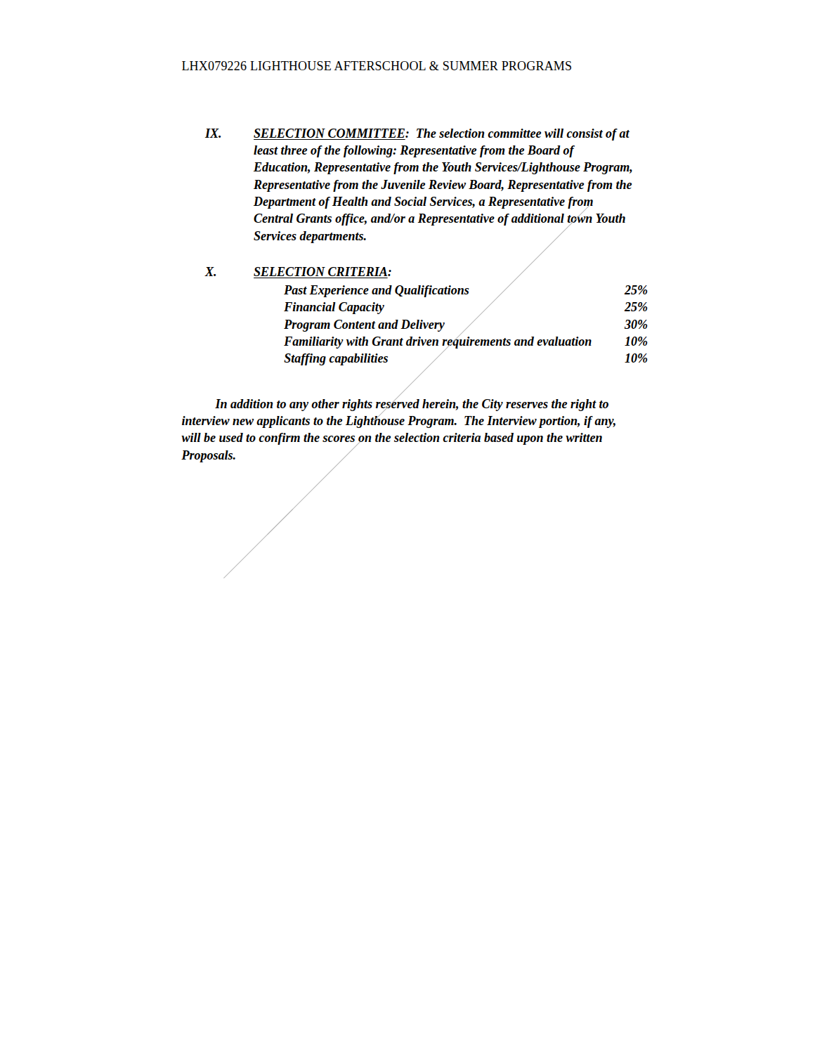LHX079226 LIGHTHOUSE AFTERSCHOOL & SUMMER PROGRAMS
IX.
SELECTION COMMITTEE: The selection committee will consist of at least three of the following: Representative from the Board of Education, Representative from the Youth Services/Lighthouse Program, Representative from the Juvenile Review Board, Representative from the Department of Health and Social Services, a Representative from Central Grants office, and/or a Representative of additional town Youth Services departments.
X.
SELECTION CRITERIA:
Past Experience and Qualifications
25%
Financial Capacity
25%
Program Content and Delivery
30%
Familiarity with Grant driven requirements and evaluation
10%
Staffing capabilities
10%
In addition to any other rights reserved herein, the City reserves the right to interview new applicants to the Lighthouse Program. The Interview portion, if any, will be used to confirm the scores on the selection criteria based upon the written Proposals.